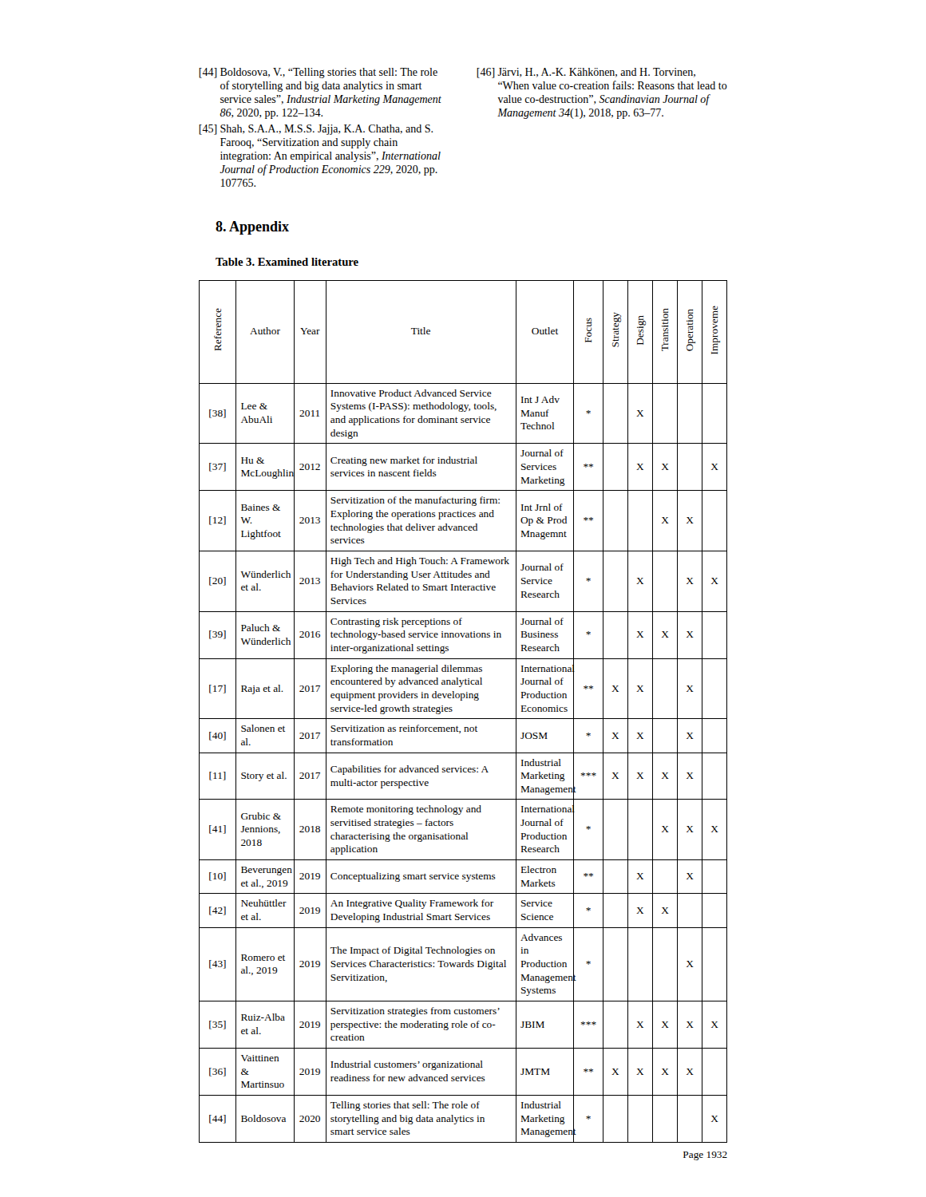[44] Boldosova, V., “Telling stories that sell: The role of storytelling and big data analytics in smart service sales”, Industrial Marketing Management 86, 2020, pp. 122–134.
[45] Shah, S.A.A., M.S.S. Jajja, K.A. Chatha, and S. Farooq, “Servitization and supply chain integration: An empirical analysis”, International Journal of Production Economics 229, 2020, pp. 107765.
[46] Järvi, H., A.-K. Kähkönen, and H. Torvinen, “When value co-creation fails: Reasons that lead to value co-destruction”, Scandinavian Journal of Management 34(1), 2018, pp. 63–77.
8. Appendix
Table 3. Examined literature
| Reference | Author | Year | Title | Outlet | Focus | Strategy | Design | Transition | Operation | Improveme |
| --- | --- | --- | --- | --- | --- | --- | --- | --- | --- | --- |
| [38] | Lee & AbuAli | 2011 | Innovative Product Advanced Service Systems (I-PASS): methodology, tools, and applications for dominant service design | Int J Adv Manuf Technol | * | | X | | | |
| [37] | Hu & McLoughlin | 2012 | Creating new market for industrial services in nascent fields | Journal of Services Marketing | ** | | X | X | | X |
| [12] | Baines & W. Lightfoot | 2013 | Servitization of the manufacturing firm: Exploring the operations practices and technologies that deliver advanced services | Int Jrnl of Op & Prod Mnagemnt | ** | | | X | X | |
| [20] | Wünderlich et al. | 2013 | High Tech and High Touch: A Framework for Understanding User Attitudes and Behaviors Related to Smart Interactive Services | Journal of Service Research | * | | X | | X | X |
| [39] | Paluch & Wünderlich | 2016 | Contrasting risk perceptions of technology-based service innovations in inter-organizational settings | Journal of Business Research | * | | X | X | X | |
| [17] | Raja et al. | 2017 | Exploring the managerial dilemmas encountered by advanced analytical equipment providers in developing service-led growth strategies | International Journal of Production Economics | ** | X | X | | X | |
| [40] | Salonen et al. | 2017 | Servitization as reinforcement, not transformation | JOSM | * | X | X | | X | |
| [11] | Story et al. | 2017 | Capabilities for advanced services: A multi-actor perspective | Industrial Marketing Management | *** | X | X | X | X | |
| [41] | Grubic & Jennions, 2018 | 2018 | Remote monitoring technology and servitised strategies – factors characterising the organisational application | International Journal of Production Research | * | | | X | X | X |
| [10] | Beverungen et al., 2019 | 2019 | Conceptualizing smart service systems | Electron Markets | ** | | X | | X | |
| [42] | Neuhüttler et al. | 2019 | An Integrative Quality Framework for Developing Industrial Smart Services | Service Science | * | | X | X | | |
| [43] | Romero et al., 2019 | 2019 | The Impact of Digital Technologies on Services Characteristics: Towards Digital Servitization, | Advances in Production Management Systems | * | | | | X | |
| [35] | Ruiz-Alba et al. | 2019 | Servitization strategies from customers’ perspective: the moderating role of co-creation | JBIM | *** | | X | X | X | X |
| [36] | Vaittinen & Martinsuo | 2019 | Industrial customers’ organizational readiness for new advanced services | JMTM | ** | X | X | X | X | |
| [44] | Boldosova | 2020 | Telling stories that sell: The role of storytelling and big data analytics in smart service sales | Industrial Marketing Management | * | | | | | X |
Page 1932